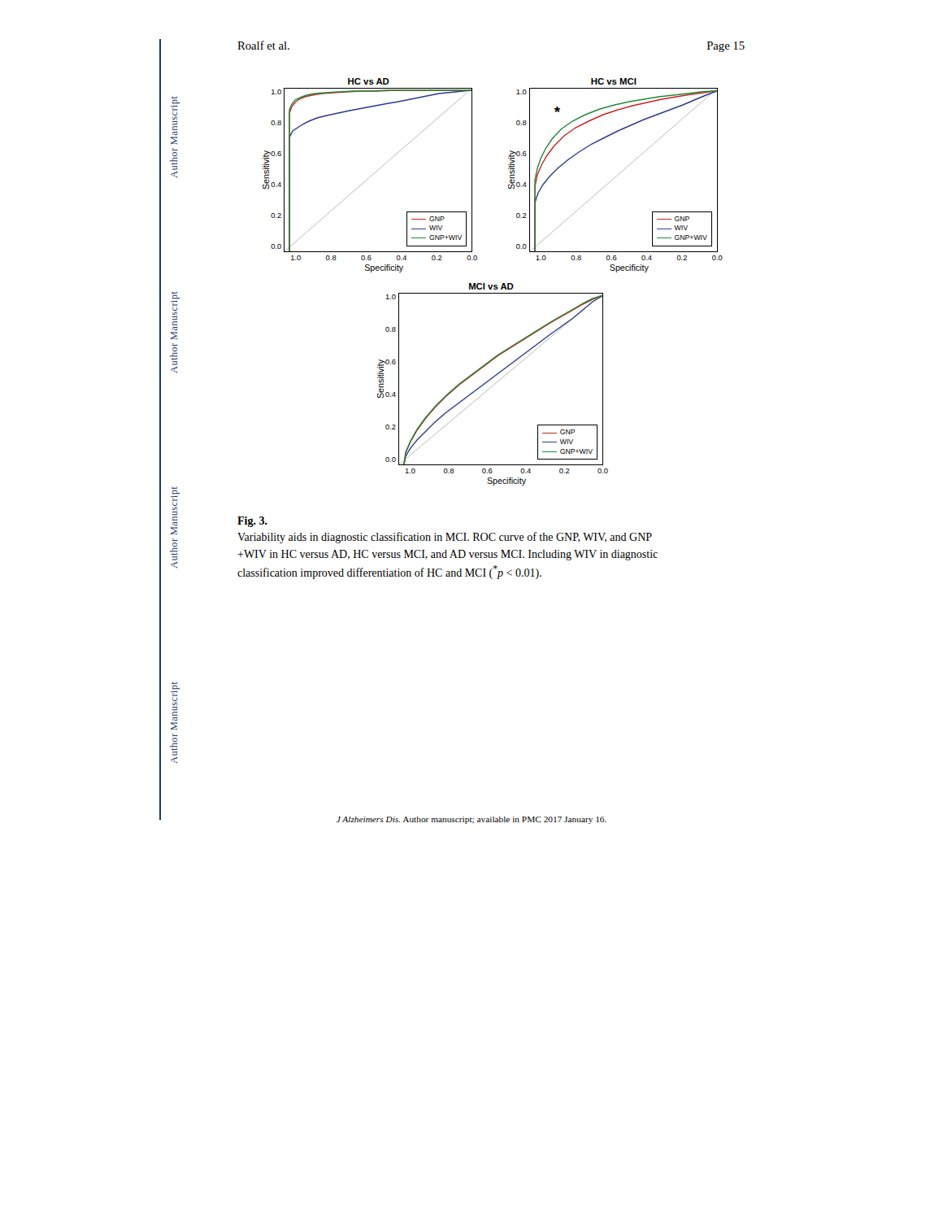Author Manuscript Author Manuscript Author Manuscript Author Manuscript
Roalf et al.
Page 15
HC vs AD
Sensitivity
1.0
0.8
0.6
0.4
0.2
0.0
GNP
WIV
GNP+WIV
1.0
0.8
0.6
0.4
0.2
0.0
Specificity
HC vs MCI
Sensitivity
1.0
0.8
0.6
0.4
0.2
0.0
*
GNP
WIV
GNP+WIV
1.0
0.8
0.6
0.4
0.2
0.0
Specificity
MCI vs AD
Sensitivity
1.0
0.8
0.6
0.4
0.2
0.0
GNP
WIV
GNP+WIV
1.0
0.8
0.6
0.4
0.2
0.0
Specificity
Fig. 3.
Variability aids in diagnostic classification in MCI. ROC curve of the GNP, WIV, and GNP +WIV in HC versus AD, HC versus MCI, and AD versus MCI. Including WIV in diagnostic classification improved differentiation of HC and MCI (*p < 0.01).
J Alzheimers Dis. Author manuscript; available in PMC 2017 January 16.